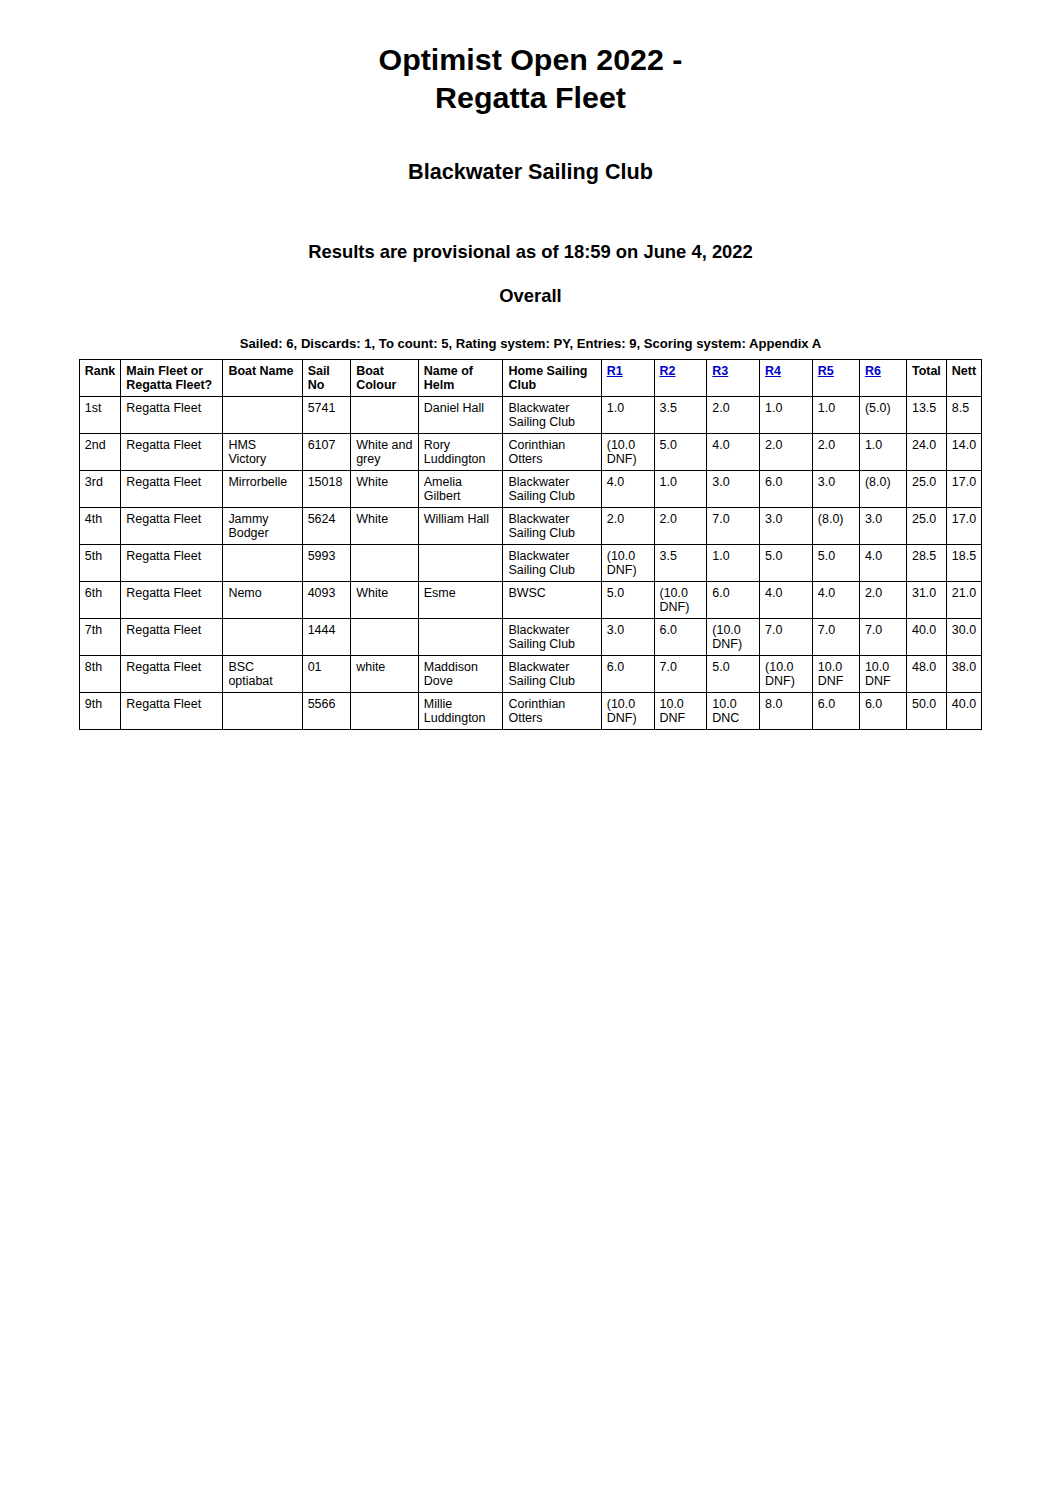Optimist Open 2022 -
Regatta Fleet
Blackwater Sailing Club
Results are provisional as of 18:59 on June 4, 2022
Overall
Sailed: 6, Discards: 1, To count: 5, Rating system: PY, Entries: 9, Scoring system: Appendix A
| Rank | Main Fleet or Regatta Fleet? | Boat Name | Sail No | Boat Colour | Name of Helm | Home Sailing Club | R1 | R2 | R3 | R4 | R5 | R6 | Total | Nett |
| --- | --- | --- | --- | --- | --- | --- | --- | --- | --- | --- | --- | --- | --- | --- |
| 1st | Regatta Fleet | | 5741 | | Daniel Hall | Blackwater Sailing Club | 1.0 | 3.5 | 2.0 | 1.0 | 1.0 | (5.0) | 13.5 | 8.5 |
| 2nd | Regatta Fleet | HMS Victory | 6107 | White and grey | Rory Luddington | Corinthian Otters | (10.0 DNF) | 5.0 | 4.0 | 2.0 | 2.0 | 1.0 | 24.0 | 14.0 |
| 3rd | Regatta Fleet | Mirrorbelle | 15018 | White | Amelia Gilbert | Blackwater Sailing Club | 4.0 | 1.0 | 3.0 | 6.0 | 3.0 | (8.0) | 25.0 | 17.0 |
| 4th | Regatta Fleet | Jammy Bodger | 5624 | White | William Hall | Blackwater Sailing Club | 2.0 | 2.0 | 7.0 | 3.0 | (8.0) | 3.0 | 25.0 | 17.0 |
| 5th | Regatta Fleet | | 5993 | | | Blackwater Sailing Club | (10.0 DNF) | 3.5 | 1.0 | 5.0 | 5.0 | 4.0 | 28.5 | 18.5 |
| 6th | Regatta Fleet | Nemo | 4093 | White | Esme | BWSC | 5.0 | (10.0 DNF) | 6.0 | 4.0 | 4.0 | 2.0 | 31.0 | 21.0 |
| 7th | Regatta Fleet | | 1444 | | | Blackwater Sailing Club | 3.0 | 6.0 | (10.0 DNF) | 7.0 | 7.0 | 7.0 | 40.0 | 30.0 |
| 8th | Regatta Fleet | BSC optiabat | 01 | white | Maddison Dove | Blackwater Sailing Club | 6.0 | 7.0 | 5.0 | (10.0 DNF) | 10.0 DNF | 10.0 DNF | 48.0 | 38.0 |
| 9th | Regatta Fleet | | 5566 | | Millie Luddington | Corinthian Otters | (10.0 DNF) | 10.0 DNF | 10.0 DNC | 8.0 | 6.0 | 6.0 | 50.0 | 40.0 |